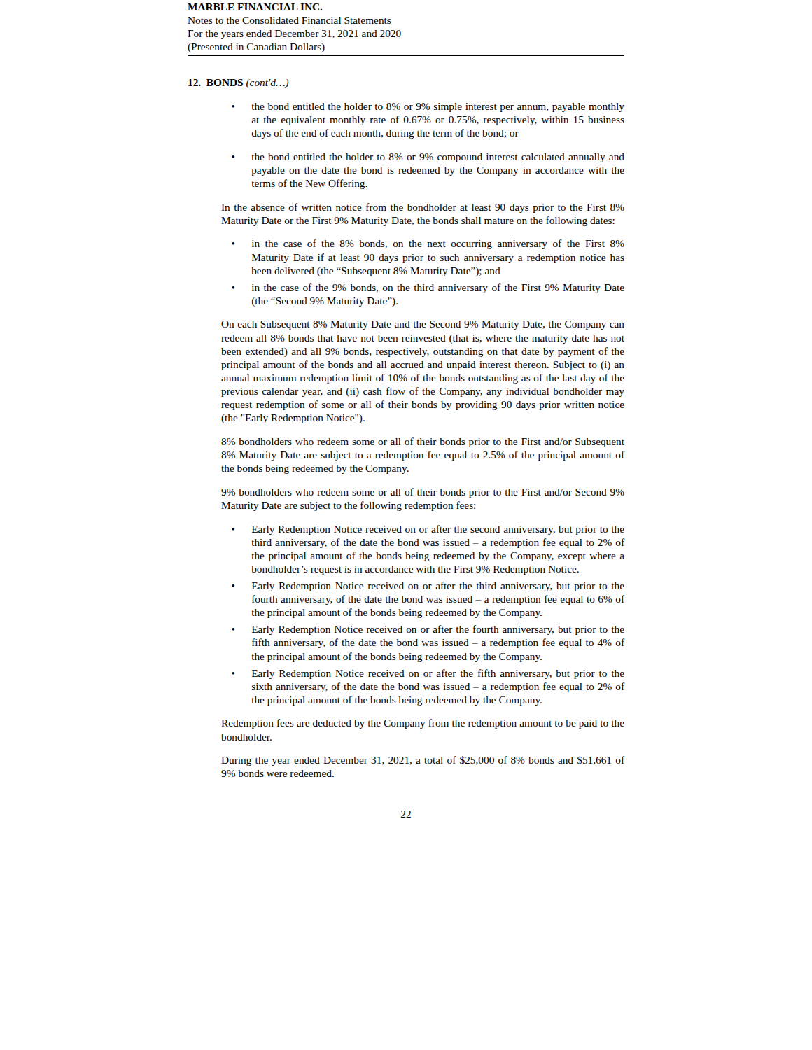MARBLE FINANCIAL INC.
Notes to the Consolidated Financial Statements
For the years ended December 31, 2021 and 2020
(Presented in Canadian Dollars)
12. BONDS (cont'd…)
the bond entitled the holder to 8% or 9% simple interest per annum, payable monthly at the equivalent monthly rate of 0.67% or 0.75%, respectively, within 15 business days of the end of each month, during the term of the bond; or
the bond entitled the holder to 8% or 9% compound interest calculated annually and payable on the date the bond is redeemed by the Company in accordance with the terms of the New Offering.
In the absence of written notice from the bondholder at least 90 days prior to the First 8% Maturity Date or the First 9% Maturity Date, the bonds shall mature on the following dates:
in the case of the 8% bonds, on the next occurring anniversary of the First 8% Maturity Date if at least 90 days prior to such anniversary a redemption notice has been delivered (the “Subsequent 8% Maturity Date”); and
in the case of the 9% bonds, on the third anniversary of the First 9% Maturity Date (the “Second 9% Maturity Date”).
On each Subsequent 8% Maturity Date and the Second 9% Maturity Date, the Company can redeem all 8% bonds that have not been reinvested (that is, where the maturity date has not been extended) and all 9% bonds, respectively, outstanding on that date by payment of the principal amount of the bonds and all accrued and unpaid interest thereon. Subject to (i) an annual maximum redemption limit of 10% of the bonds outstanding as of the last day of the previous calendar year, and (ii) cash flow of the Company, any individual bondholder may request redemption of some or all of their bonds by providing 90 days prior written notice (the "Early Redemption Notice").
8% bondholders who redeem some or all of their bonds prior to the First and/or Subsequent 8% Maturity Date are subject to a redemption fee equal to 2.5% of the principal amount of the bonds being redeemed by the Company.
9% bondholders who redeem some or all of their bonds prior to the First and/or Second 9% Maturity Date are subject to the following redemption fees:
Early Redemption Notice received on or after the second anniversary, but prior to the third anniversary, of the date the bond was issued – a redemption fee equal to 2% of the principal amount of the bonds being redeemed by the Company, except where a bondholder’s request is in accordance with the First 9% Redemption Notice.
Early Redemption Notice received on or after the third anniversary, but prior to the fourth anniversary, of the date the bond was issued – a redemption fee equal to 6% of the principal amount of the bonds being redeemed by the Company.
Early Redemption Notice received on or after the fourth anniversary, but prior to the fifth anniversary, of the date the bond was issued – a redemption fee equal to 4% of the principal amount of the bonds being redeemed by the Company.
Early Redemption Notice received on or after the fifth anniversary, but prior to the sixth anniversary, of the date the bond was issued – a redemption fee equal to 2% of the principal amount of the bonds being redeemed by the Company.
Redemption fees are deducted by the Company from the redemption amount to be paid to the bondholder.
During the year ended December 31, 2021, a total of $25,000 of 8% bonds and $51,661 of 9% bonds were redeemed.
22